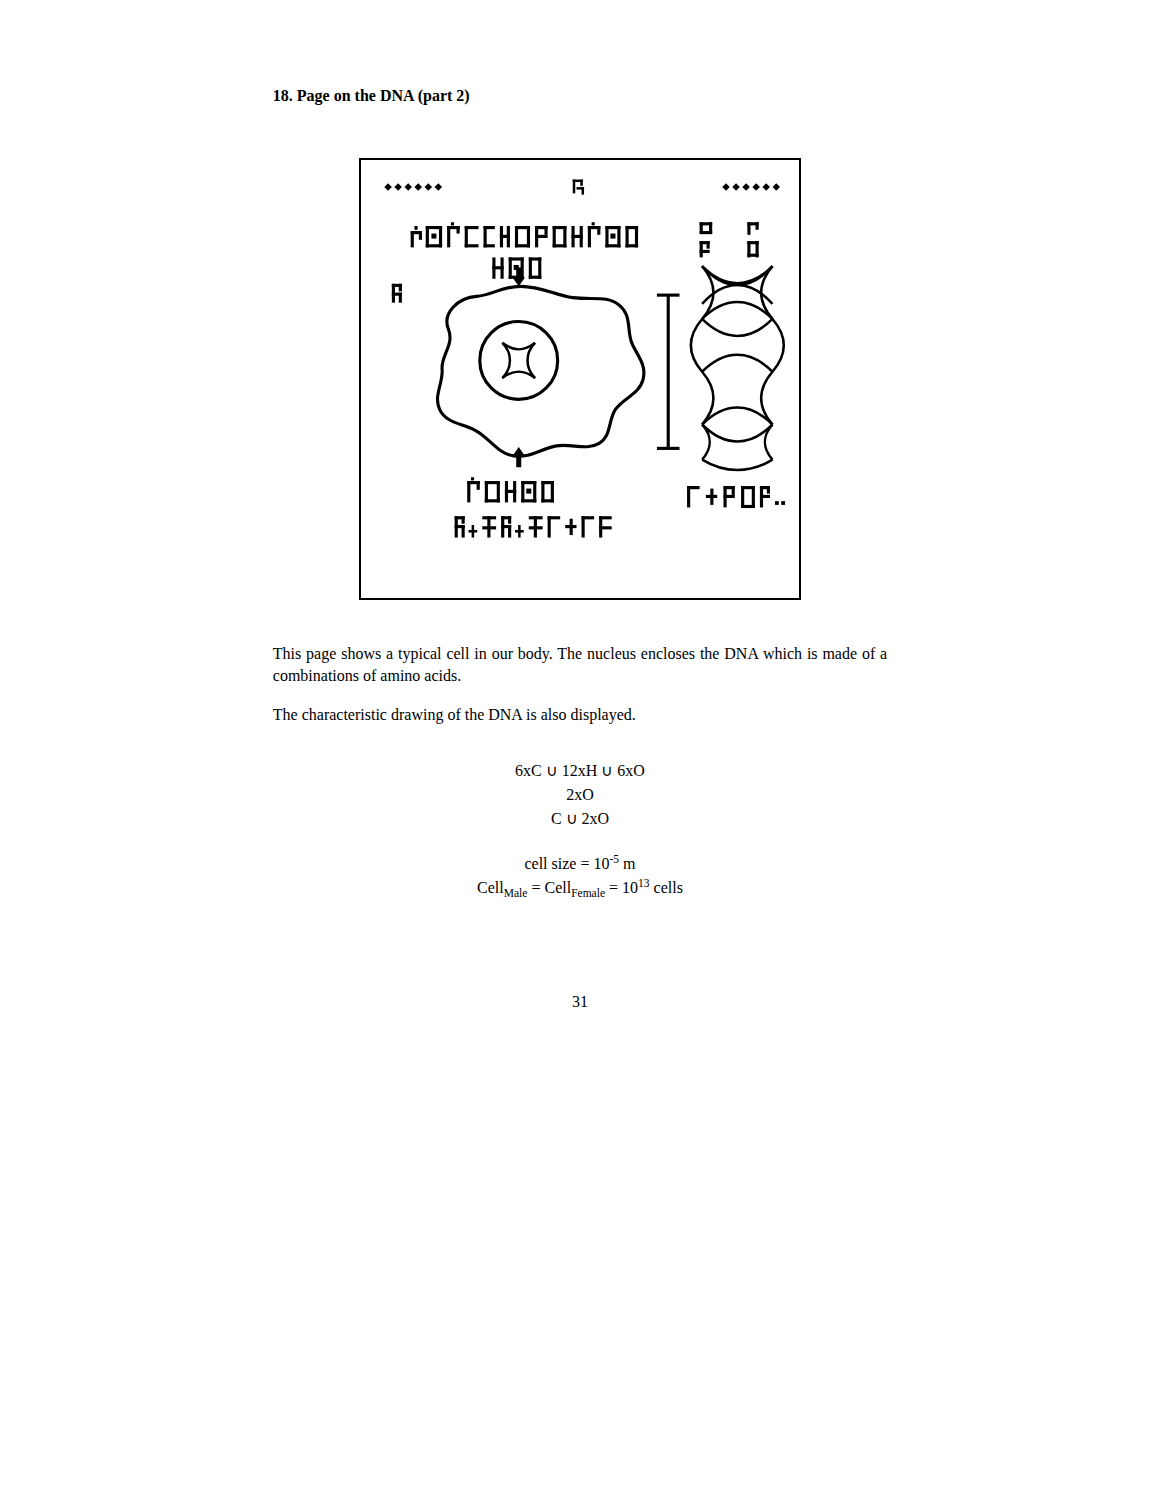18. Page on the DNA (part 2)
This page shows a typical cell in our body. The nucleus encloses the DNA which is made of a combinations of amino acids.
The characteristic drawing of the DNA is also displayed.
6xC ∪ 12xH ∪ 6xO
2xO
C ∪ 2xO
cell size = 10-5 m
CellMale = CellFemale = 1013 cells
31